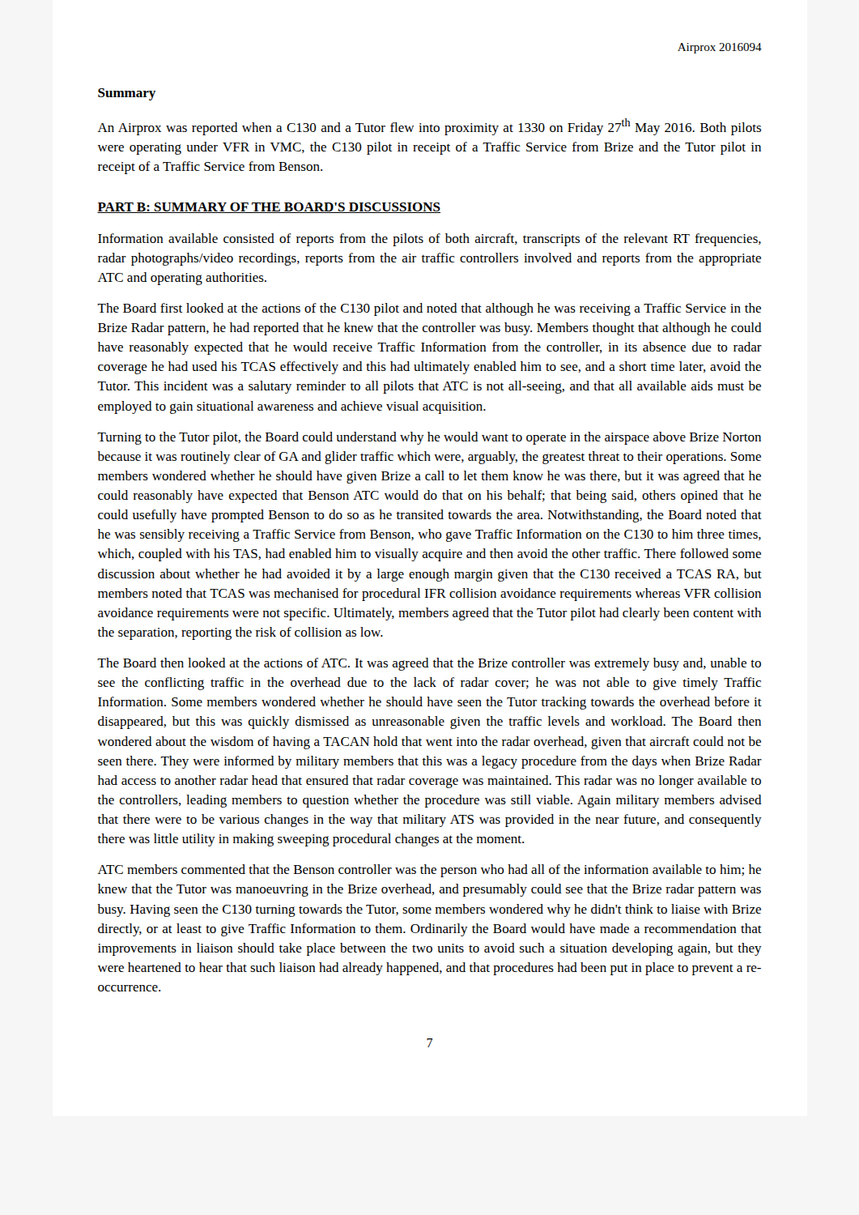Airprox 2016094
Summary
An Airprox was reported when a C130 and a Tutor flew into proximity at 1330 on Friday 27th May 2016. Both pilots were operating under VFR in VMC, the C130 pilot in receipt of a Traffic Service from Brize and the Tutor pilot in receipt of a Traffic Service from Benson.
PART B: SUMMARY OF THE BOARD'S DISCUSSIONS
Information available consisted of reports from the pilots of both aircraft, transcripts of the relevant RT frequencies, radar photographs/video recordings, reports from the air traffic controllers involved and reports from the appropriate ATC and operating authorities.
The Board first looked at the actions of the C130 pilot and noted that although he was receiving a Traffic Service in the Brize Radar pattern, he had reported that he knew that the controller was busy. Members thought that although he could have reasonably expected that he would receive Traffic Information from the controller, in its absence due to radar coverage he had used his TCAS effectively and this had ultimately enabled him to see, and a short time later, avoid the Tutor. This incident was a salutary reminder to all pilots that ATC is not all-seeing, and that all available aids must be employed to gain situational awareness and achieve visual acquisition.
Turning to the Tutor pilot, the Board could understand why he would want to operate in the airspace above Brize Norton because it was routinely clear of GA and glider traffic which were, arguably, the greatest threat to their operations. Some members wondered whether he should have given Brize a call to let them know he was there, but it was agreed that he could reasonably have expected that Benson ATC would do that on his behalf; that being said, others opined that he could usefully have prompted Benson to do so as he transited towards the area. Notwithstanding, the Board noted that he was sensibly receiving a Traffic Service from Benson, who gave Traffic Information on the C130 to him three times, which, coupled with his TAS, had enabled him to visually acquire and then avoid the other traffic. There followed some discussion about whether he had avoided it by a large enough margin given that the C130 received a TCAS RA, but members noted that TCAS was mechanised for procedural IFR collision avoidance requirements whereas VFR collision avoidance requirements were not specific. Ultimately, members agreed that the Tutor pilot had clearly been content with the separation, reporting the risk of collision as low.
The Board then looked at the actions of ATC. It was agreed that the Brize controller was extremely busy and, unable to see the conflicting traffic in the overhead due to the lack of radar cover; he was not able to give timely Traffic Information. Some members wondered whether he should have seen the Tutor tracking towards the overhead before it disappeared, but this was quickly dismissed as unreasonable given the traffic levels and workload. The Board then wondered about the wisdom of having a TACAN hold that went into the radar overhead, given that aircraft could not be seen there. They were informed by military members that this was a legacy procedure from the days when Brize Radar had access to another radar head that ensured that radar coverage was maintained. This radar was no longer available to the controllers, leading members to question whether the procedure was still viable. Again military members advised that there were to be various changes in the way that military ATS was provided in the near future, and consequently there was little utility in making sweeping procedural changes at the moment.
ATC members commented that the Benson controller was the person who had all of the information available to him; he knew that the Tutor was manoeuvring in the Brize overhead, and presumably could see that the Brize radar pattern was busy. Having seen the C130 turning towards the Tutor, some members wondered why he didn't think to liaise with Brize directly, or at least to give Traffic Information to them. Ordinarily the Board would have made a recommendation that improvements in liaison should take place between the two units to avoid such a situation developing again, but they were heartened to hear that such liaison had already happened, and that procedures had been put in place to prevent a re-occurrence.
7